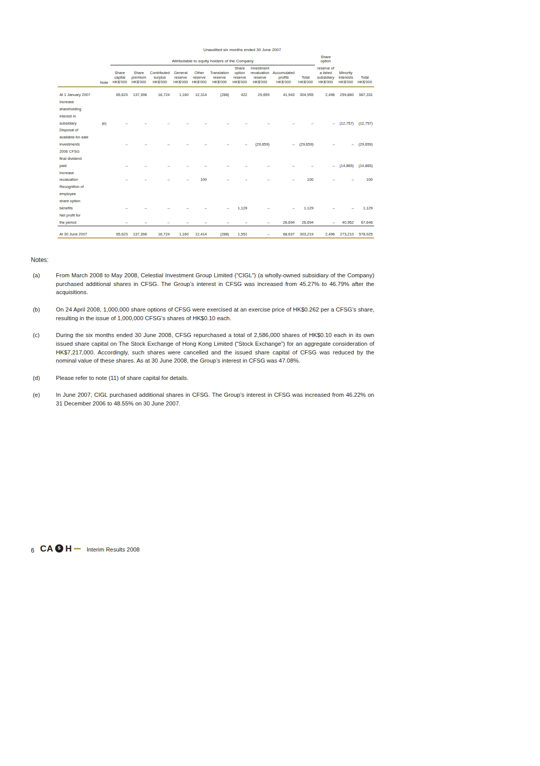| | Unaudited six months ended 30 June 2007 |
| | Attributable to equity holders of the Company | Share option | |
| | Note | Share capital HK$'000 | Share premium HK$'000 | Contributed surplus HK$'000 | General reserve HK$'000 | Other reserve HK$'000 | Translation reserve HK$'000 | Share option reserve HK$'000 | Investment revaluation reserve HK$'000 | Accumulated profits HK$'000 | Total HK$'000 | reserve of a listed subsidiary HK$'000 | Minority interests HK$'000 | Total HK$'000 |
| At 1 January 2007 | | 65,623 | 137,398 | 16,724 | 1,160 | 12,314 | (288) | 422 | 29,659 | 41,943 | 304,955 | 2,496 | 259,880 | 567,331 |
| Increase | | |
| shareholding | | |
| interest in | | |
| subsidiary | (e) | – | – | – | – | – | – | – | – | – | – | – | (12,757) | (12,757) |
| Disposal of | | |
| available-for-sale | | |
| investments | | – | – | – | – | – | – | – | (29,659) | – | (29,659) | – | – | (29,659) |
| 2006 CFSG | | |
| final dividend | | |
| paid | | – | – | – | – | – | – | – | – | – | – | – | (14,865) | (14,865) |
| Increase | | |
| revaluation | | – | – | – | – | 100 | – | – | – | – | 100 | – | – | 100 |
| Recognition of | | |
| employee | | |
| share option | | |
| benefits | | – | – | – | – | – | – | 1,129 | – | – | 1,129 | – | – | 1,129 |
| Net profit for | | |
| the period | | – | – | – | – | – | – | – | – | 26,694 | 26,694 | – | 40,952 | 67,646 |
| At 30 June 2007 | | 65,623 | 137,398 | 16,724 | 1,160 | 12,414 | (288) | 1,551 | – | 68,637 | 303,219 | 2,496 | 273,210 | 578,925 |
Notes:
(a) From March 2008 to May 2008, Celestial Investment Group Limited (“CIGL”) (a wholly-owned subsidiary of the Company) purchased additional shares in CFSG. The Group’s interest in CFSG was increased from 45.27% to 46.79% after the acquisitions.
(b) On 24 April 2008, 1,000,000 share options of CFSG were exercised at an exercise price of HK$0.262 per a CFSG’s share, resulting in the issue of 1,000,000 CFSG’s shares of HK$0.10 each.
(c) During the six months ended 30 June 2008, CFSG repurchased a total of 2,586,000 shares of HK$0.10 each in its own issued share capital on The Stock Exchange of Hong Kong Limited (“Stock Exchange”) for an aggregate consideration of HK$7,217,000. Accordingly, such shares were cancelled and the issued share capital of CFSG was reduced by the nominal value of these shares. As at 30 June 2008, the Group’s interest in CFSG was 47.08%.
(d) Please refer to note (11) of share capital for details.
(e) In June 2007, CIGL purchased additional shares in CFSG. The Group’s interest in CFSG was increased from 46.22% on 31 December 2006 to 48.55% on 30 June 2007.
6 CA$H時富 Interim Results 2008